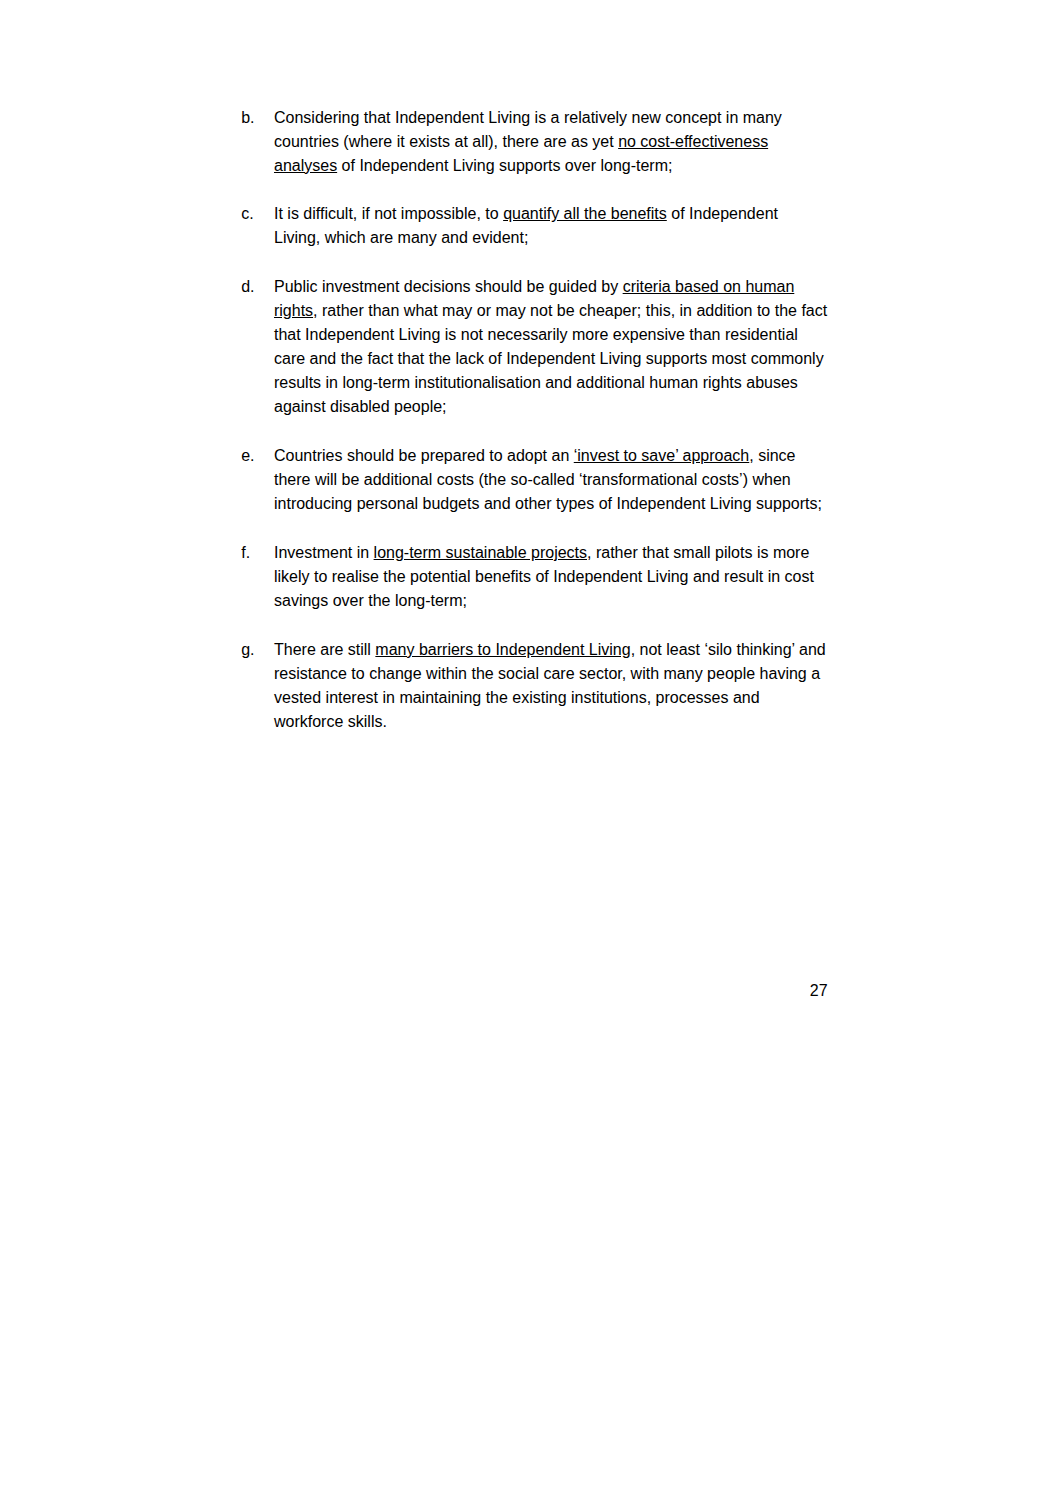b. Considering that Independent Living is a relatively new concept in many countries (where it exists at all), there are as yet no cost-effectiveness analyses of Independent Living supports over long-term;
c. It is difficult, if not impossible, to quantify all the benefits of Independent Living, which are many and evident;
d. Public investment decisions should be guided by criteria based on human rights, rather than what may or may not be cheaper; this, in addition to the fact that Independent Living is not necessarily more expensive than residential care and the fact that the lack of Independent Living supports most commonly results in long-term institutionalisation and additional human rights abuses against disabled people;
e. Countries should be prepared to adopt an ‘invest to save’ approach, since there will be additional costs (the so-called ‘transformational costs’) when introducing personal budgets and other types of Independent Living supports;
f. Investment in long-term sustainable projects, rather that small pilots is more likely to realise the potential benefits of Independent Living and result in cost savings over the long-term;
g. There are still many barriers to Independent Living, not least ‘silo thinking’ and resistance to change within the social care sector, with many people having a vested interest in maintaining the existing institutions, processes and workforce skills.
27